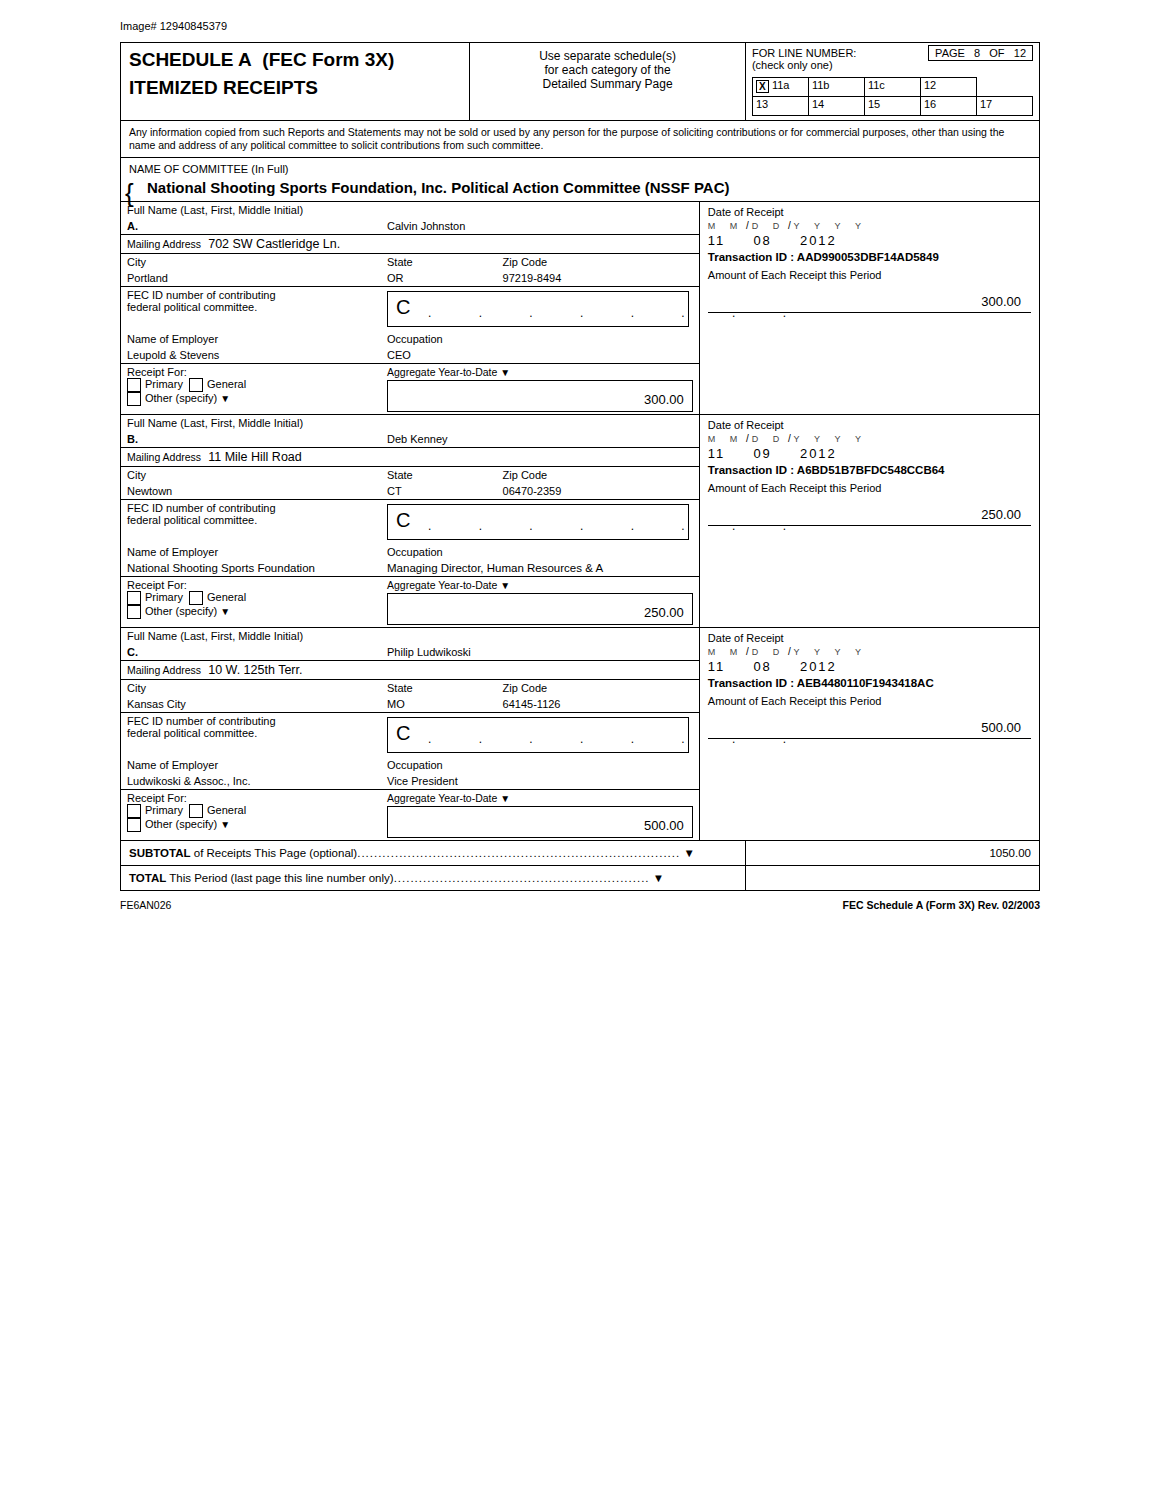Image# 12940845379
| SCHEDULE A (FEC Form 3X) ITEMIZED RECEIPTS | Use separate schedule(s) for each category of the Detailed Summary Page | / FOR LINE NUMBER: (check only one) / PAGE 8 OF 12 / / X 11a / 11b / 11c / 12 / / / 13 / 14 / 15 / 16 / 17 / |
| Any information copied from such Reports and Statements may not be sold or used by any person for the purpose of soliciting contributions or for commercial purposes, other than using the name and address of any political committee to solicit contributions from such committee. |
| NAME OF COMMITTEE (In Full) { National Shooting Sports Foundation, Inc. Political Action Committee (NSSF PAC) |
| / / Full Name (Last, First, Middle Initial) / / A. / Calvin Johnston / / Mailing Address 702 SW Castleridge Ln. / / City / State / Zip Code / / Portland / OR / 97219-8494 / / FEC ID number of contributing federal political committee. / C . . . . . . . . / / Name of Employer / Occupation / / Leupold & Stevens / CEO / / Receipt For: Primary General Other (specify) ▼ / Aggregate Year-to-Date ▼ 300.00 / / Date of Receipt M M / D D / Y Y Y Y 11 08 2012 Transaction ID : AAD990053DBF14AD5849 Amount of Each Receipt this Period 300.00 / |
| / / Full Name (Last, First, Middle Initial) / / B. / Deb Kenney / / Mailing Address 11 Mile Hill Road / / City / State / Zip Code / / Newtown / CT / 06470-2359 / / FEC ID number of contributing federal political committee. / C . . . . . . . . / / Name of Employer / Occupation / / National Shooting Sports Foundation / Managing Director, Human Resources & A / / Receipt For: Primary General Other (specify) ▼ / Aggregate Year-to-Date ▼ 250.00 / / Date of Receipt M M / D D / Y Y Y Y 11 09 2012 Transaction ID : A6BD51B7BFDC548CCB64 Amount of Each Receipt this Period 250.00 / |
| / / Full Name (Last, First, Middle Initial) / / C. / Philip Ludwikoski / / Mailing Address 10 W. 125th Terr. / / City / State / Zip Code / / Kansas City / MO / 64145-1126 / / FEC ID number of contributing federal political committee. / C . . . . . . . . / / Name of Employer / Occupation / / Ludwikoski & Assoc., Inc. / Vice President / / Receipt For: Primary General Other (specify) ▼ / Aggregate Year-to-Date ▼ 500.00 / / Date of Receipt M M / D D / Y Y Y Y 11 08 2012 Transaction ID : AEB4480110F1943418AC Amount of Each Receipt this Period 500.00 / |
| SUBTOTAL of Receipts This Page (optional) ............................................................................. ▼ | 1050.00 |
| TOTAL This Period (last page this line number only) ............................................................. ▼ | |
FE6AN026
FEC Schedule A (Form 3X) Rev. 02/2003